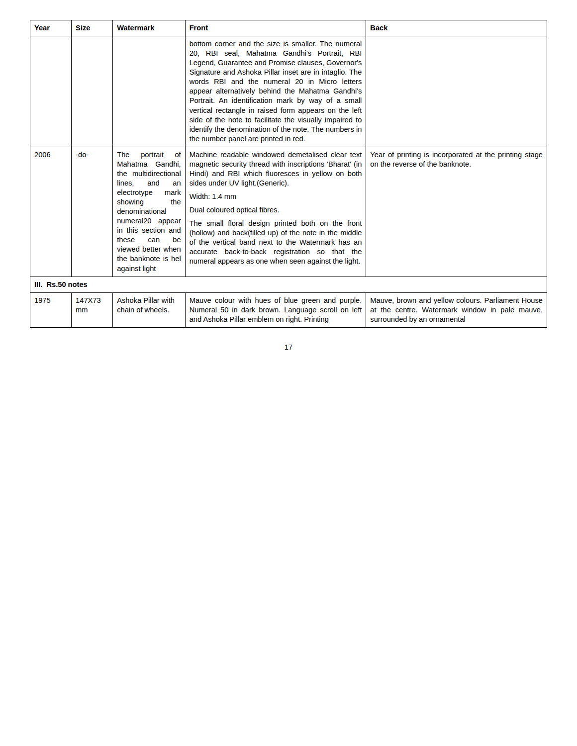| Year | Size | Watermark | Front | Back |
| --- | --- | --- | --- | --- |
| | | | bottom corner and the size is smaller. The numeral 20, RBI seal, Mahatma Gandhi's Portrait, RBI Legend, Guarantee and Promise clauses, Governor's Signature and Ashoka Pillar inset are in intaglio. The words RBI and the numeral 20 in Micro letters appear alternatively behind the Mahatma Gandhi's Portrait. An identification mark by way of a small vertical rectangle in raised form appears on the left side of the note to facilitate the visually impaired to identify the denomination of the note. The numbers in the number panel are printed in red. | |
| 2006 | -do- | The portrait of Mahatma Gandhi, the multidirectional lines, and an electrotype mark showing the denominational numeral20 appear in this section and these can be viewed better when the banknote is hel against light | Machine readable windowed demetalised clear text magnetic security thread with inscriptions 'Bharat' (in Hindi) and RBI which fluoresces in yellow on both sides under UV light.(Generic). Width: 1.4 mm Dual coloured optical fibres. The small floral design printed both on the front (hollow) and back(filled up) of the note in the middle of the vertical band next to the Watermark has an accurate back-to-back registration so that the numeral appears as one when seen against the light. | Year of printing is incorporated at the printing stage on the reverse of the banknote. |
| III. Rs.50 notes |
| 1975 | 147X73 mm | Ashoka Pillar with chain of wheels. | Mauve colour with hues of blue green and purple. Numeral 50 in dark brown. Language scroll on left and Ashoka Pillar emblem on right. Printing | Mauve, brown and yellow colours. Parliament House at the centre. Watermark window in pale mauve, surrounded by an ornamental |
17